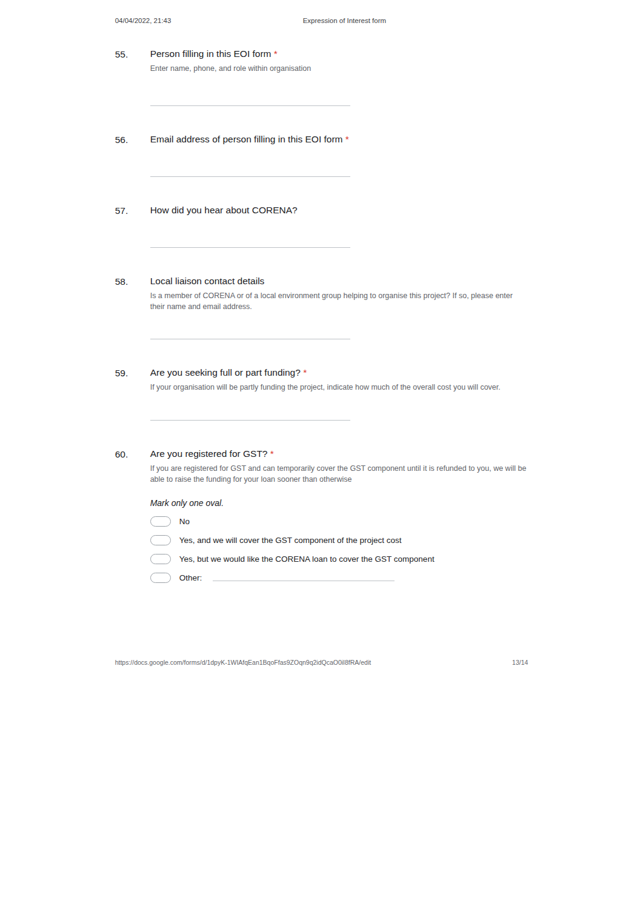04/04/2022, 21:43
Expression of Interest form
55.
Person filling in this EOI form *
Enter name, phone, and role within organisation
56.
Email address of person filling in this EOI form *
57.
How did you hear about CORENA?
58.
Local liaison contact details
Is a member of CORENA or of a local environment group helping to organise this project? If so, please enter their name and email address.
59.
Are you seeking full or part funding? *
If your organisation will be partly funding the project, indicate how much of the overall cost you will cover.
60.
Are you registered for GST? *
If you are registered for GST and can temporarily cover the GST component until it is refunded to you, we will be able to raise the funding for your loan sooner than otherwise
Mark only one oval.
No
Yes, and we will cover the GST component of the project cost
Yes, but we would like the CORENA loan to cover the GST component
Other:
https://docs.google.com/forms/d/1dpyK-1WIAfqEan1BqoFfas9ZOqn9q2idQcaO0iI8fRA/edit
13/14